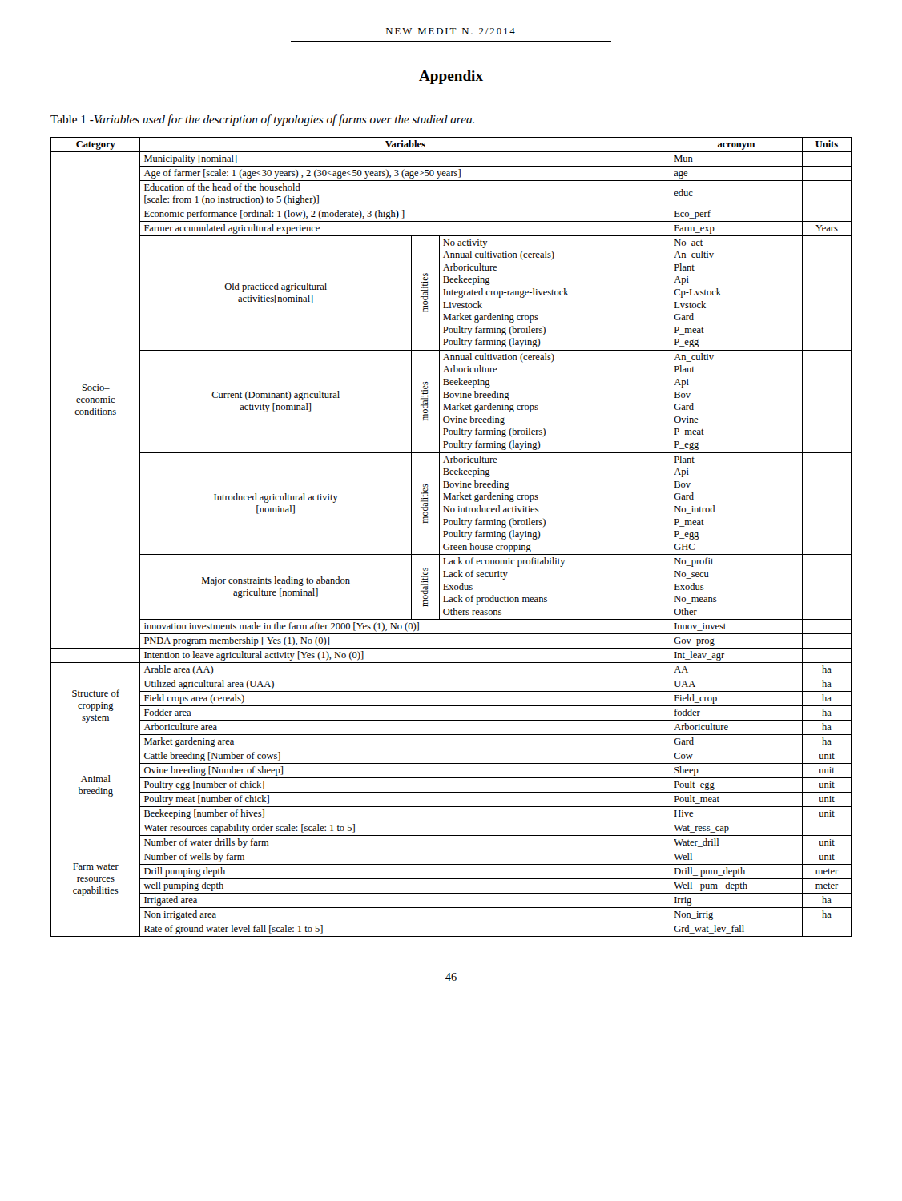NEW MEDIT N. 2/2014
Appendix
Table 1 -Variables used for the description of typologies of farms over the studied area.
| Category | Variables | acronym | Units |
| --- | --- | --- | --- |
| Socio– economic conditions | Municipality [nominal] | Mun | |
| Age of farmer [scale: 1 (age<30 years) , 2 (30<age<50 years), 3 (age>50 years] | age | |
| Education of the head of the household [scale: from 1 (no instruction) to 5 (higher)] | educ | |
| Economic performance [ordinal: 1 (low), 2 (moderate), 3 (high ) ] | Eco_perf | |
| Farmer accumulated agricultural experience | Farm_exp | Years |
| Old practiced agricultural activities[nominal] | modalities | No activity Annual cultivation (cereals) Arboriculture Beekeeping Integrated crop-range-livestock Livestock Market gardening crops Poultry farming (broilers) Poultry farming (laying) | No_act An_cultiv Plant Api Cp-Lvstock Lvstock Gard P_meat P_egg | |
| Current (Dominant) agricultural activity [nominal] | modalities | Annual cultivation (cereals) Arboriculture Beekeeping Bovine breeding Market gardening crops Ovine breeding Poultry farming (broilers) Poultry farming (laying) | An_cultiv Plant Api Bov Gard Ovine P_meat P_egg | |
| Introduced agricultural activity [nominal] | modalities | Arboriculture Beekeeping Bovine breeding Market gardening crops No introduced activities Poultry farming (broilers) Poultry farming (laying) Green house cropping | Plant Api Bov Gard No_introd P_meat P_egg GHC | |
| Major constraints leading to abandon agriculture [nominal] | modalities | Lack of economic profitability Lack of security Exodus Lack of production means Others reasons | No_profit No_secu Exodus No_means Other | |
| innovation investments made in the farm after 2000 [Yes (1), No (0)] | Innov_invest | |
| PNDA program membership [ Yes (1), No (0)] | Gov_prog | |
| | Intention to leave agricultural activity [Yes (1), No (0)] | Int_leav_agr | |
| Structure of cropping system | Arable area (AA) | AA | ha |
| Utilized agricultural area (UAA) | UAA | ha |
| Field crops area (cereals) | Field_crop | ha |
| Fodder area | fodder | ha |
| Arboriculture area | Arboriculture | ha |
| Market gardening area | Gard | ha |
| Animal breeding | Cattle breeding [Number of cows] | Cow | unit |
| Ovine breeding [Number of sheep] | Sheep | unit |
| Poultry egg [number of chick] | Poult_egg | unit |
| Poultry meat [number of chick] | Poult_meat | unit |
| Beekeeping [number of hives] | Hive | unit |
| Farm water resources capabilities | Water resources capability order scale: [scale: 1 to 5] | Wat_ress_cap | |
| Number of water drills by farm | Water_drill | unit |
| Number of wells by farm | Well | unit |
| Drill pumping depth | Drill_ pum_depth | meter |
| well pumping depth | Well_ pum_ depth | meter |
| Irrigated area | Irrig | ha |
| Non irrigated area | Non_irrig | ha |
| Rate of ground water level fall [scale: 1 to 5] | Grd_wat_lev_fall | |
46